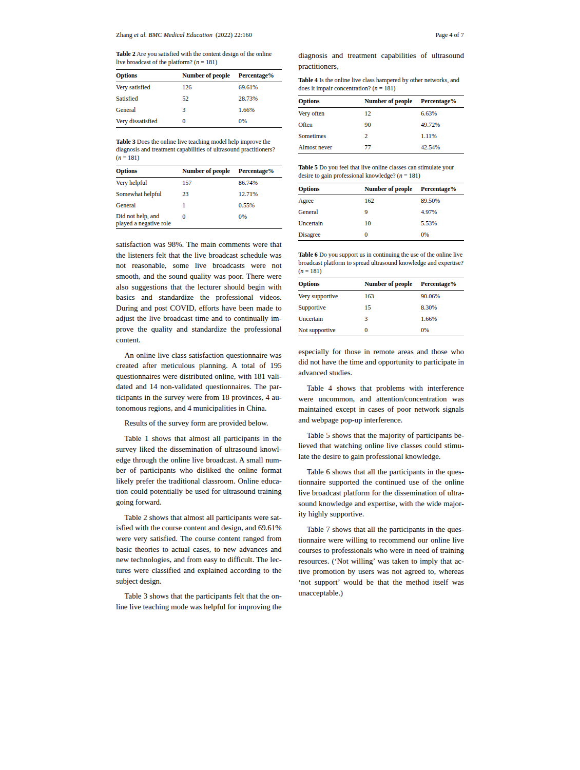Zhang et al. BMC Medical Education(2022) 22:160
Page 4 of 7
Table 2 Are you satisfied with the content design of the online live broadcast of the platform? (n = 181)
| Options | Number of people | Percentage% |
| --- | --- | --- |
| Very satisfied | 126 | 69.61% |
| Satisfied | 52 | 28.73% |
| General | 3 | 1.66% |
| Very dissatisfied | 0 | 0% |
Table 3 Does the online live teaching model help improve the diagnosis and treatment capabilities of ultrasound practitioners? (n = 181)
| Options | Number of people | Percentage% |
| --- | --- | --- |
| Very helpful | 157 | 86.74% |
| Somewhat helpful | 23 | 12.71% |
| General | 1 | 0.55% |
| Did not help, and played a negative role | 0 | 0% |
satisfaction was 98%. The main comments were that the listeners felt that the live broadcast schedule was not reasonable, some live broadcasts were not smooth, and the sound quality was poor. There were also suggestions that the lecturer should begin with basics and standardize the professional videos. During and post COVID, efforts have been made to adjust the live broadcast time and to continually improve the quality and standardize the professional content.
An online live class satisfaction questionnaire was created after meticulous planning. A total of 195 questionnaires were distributed online, with 181 validated and 14 non-validated questionnaires. The participants in the survey were from 18 provinces, 4 autonomous regions, and 4 municipalities in China.
Results of the survey form are provided below.
Table 1 shows that almost all participants in the survey liked the dissemination of ultrasound knowledge through the online live broadcast. A small number of participants who disliked the online format likely prefer the traditional classroom. Online education could potentially be used for ultrasound training going forward.
Table 2 shows that almost all participants were satisfied with the course content and design, and 69.61% were very satisfied. The course content ranged from basic theories to actual cases, to new advances and new technologies, and from easy to difficult. The lectures were classified and explained according to the subject design.
Table 3 shows that the participants felt that the online live teaching mode was helpful for improving the diagnosis and treatment capabilities of ultrasound practitioners,
Table 4 Is the online live class hampered by other networks, and does it impair concentration? (n = 181)
| Options | Number of people | Percentage% |
| --- | --- | --- |
| Very often | 12 | 6.63% |
| Often | 90 | 49.72% |
| Sometimes | 2 | 1.11% |
| Almost never | 77 | 42.54% |
Table 5 Do you feel that live online classes can stimulate your desire to gain professional knowledge? (n = 181)
| Options | Number of people | Percentage% |
| --- | --- | --- |
| Agree | 162 | 89.50% |
| General | 9 | 4.97% |
| Uncertain | 10 | 5.53% |
| Disagree | 0 | 0% |
Table 6 Do you support us in continuing the use of the online live broadcast platform to spread ultrasound knowledge and expertise? (n = 181)
| Options | Number of people | Percentage% |
| --- | --- | --- |
| Very supportive | 163 | 90.06% |
| Supportive | 15 | 8.30% |
| Uncertain | 3 | 1.66% |
| Not supportive | 0 | 0% |
especially for those in remote areas and those who did not have the time and opportunity to participate in advanced studies.
Table 4 shows that problems with interference were uncommon, and attention/concentration was maintained except in cases of poor network signals and webpage pop-up interference.
Table 5 shows that the majority of participants believed that watching online live classes could stimulate the desire to gain professional knowledge.
Table 6 shows that all the participants in the questionnaire supported the continued use of the online live broadcast platform for the dissemination of ultrasound knowledge and expertise, with the wide majority highly supportive.
Table 7 shows that all the participants in the questionnaire were willing to recommend our online live courses to professionals who were in need of training resources. (‘Not willing’ was taken to imply that active promotion by users was not agreed to, whereas ‘not support’ would be that the method itself was unacceptable.)